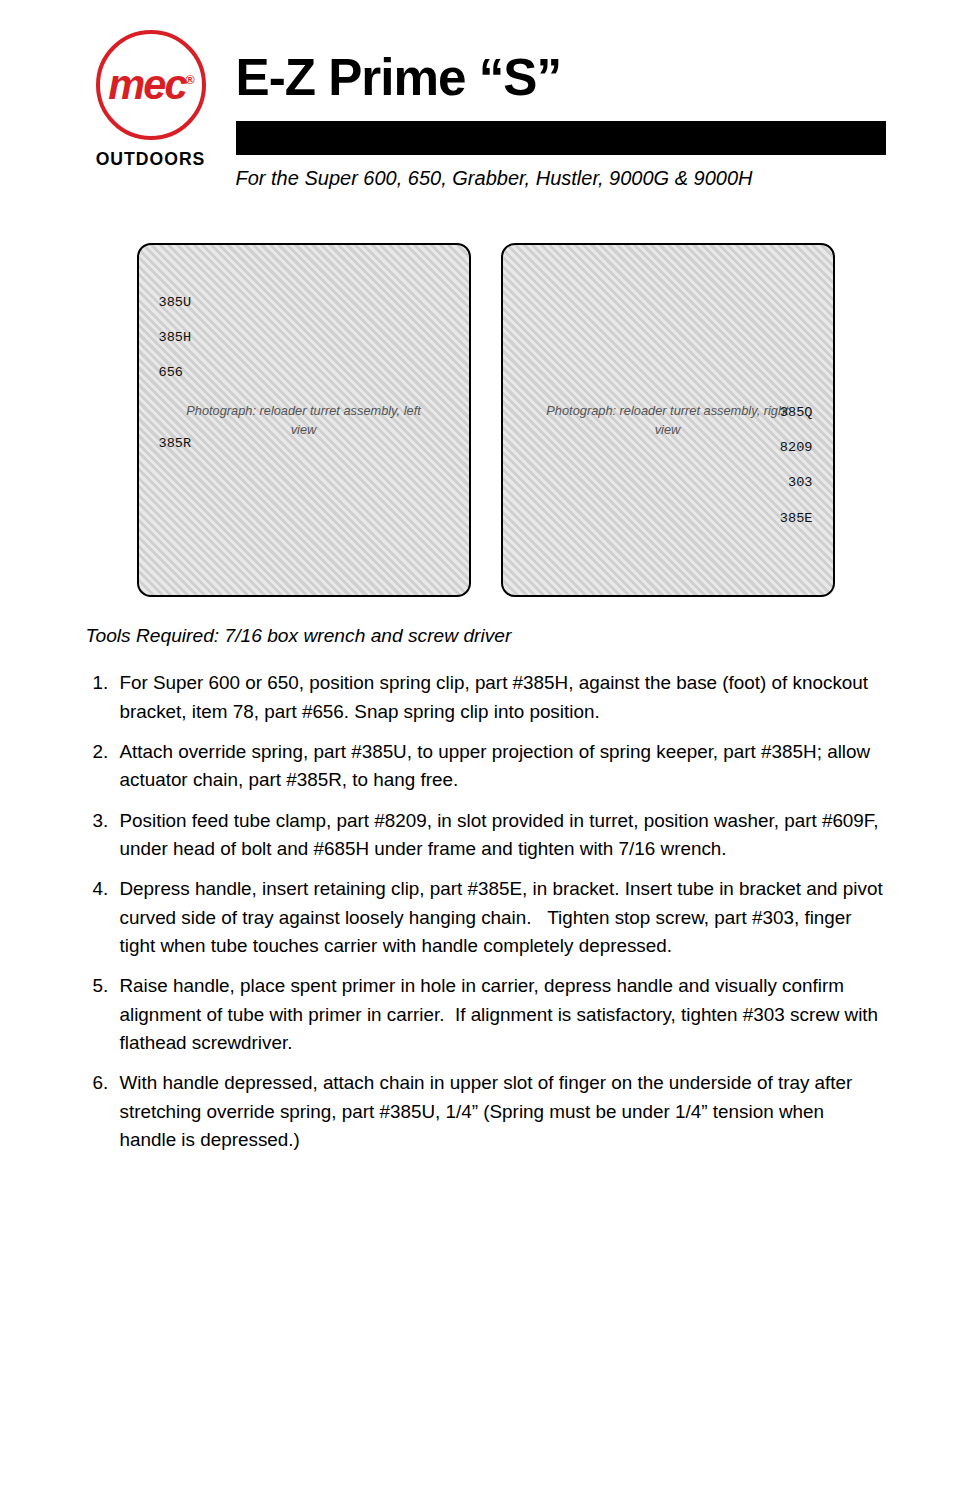mec®
OUTDOORS
E-Z Prime “S”
For the Super 600, 650, Grabber, Hustler, 9000G & 9000H
Photograph: reloader turret assembly, left view
385U
385H
656
385R
Photograph: reloader turret assembly, right view
385Q
8209
303
385E
Tools Required: 7/16 box wrench and screw driver
For Super 600 or 650, position spring clip, part #385H, against the base (foot) of knockout bracket, item 78, part #656. Snap spring clip into position.
Attach override spring, part #385U, to upper projection of spring keeper, part #385H; allow actuator chain, part #385R, to hang free.
Position feed tube clamp, part #8209, in slot provided in turret, position washer, part #609F, under head of bolt and #685H under frame and tighten with 7/16 wrench.
Depress handle, insert retaining clip, part #385E, in bracket. Insert tube in bracket and pivot curved side of tray against loosely hanging chain. Tighten stop screw, part #303, finger tight when tube touches carrier with handle completely depressed.
Raise handle, place spent primer in hole in carrier, depress handle and visually confirm alignment of tube with primer in carrier. If alignment is satisfactory, tighten #303 screw with flathead screwdriver.
With handle depressed, attach chain in upper slot of finger on the underside of tray after stretching override spring, part #385U, 1/4” (Spring must be under 1/4” tension when handle is depressed.)